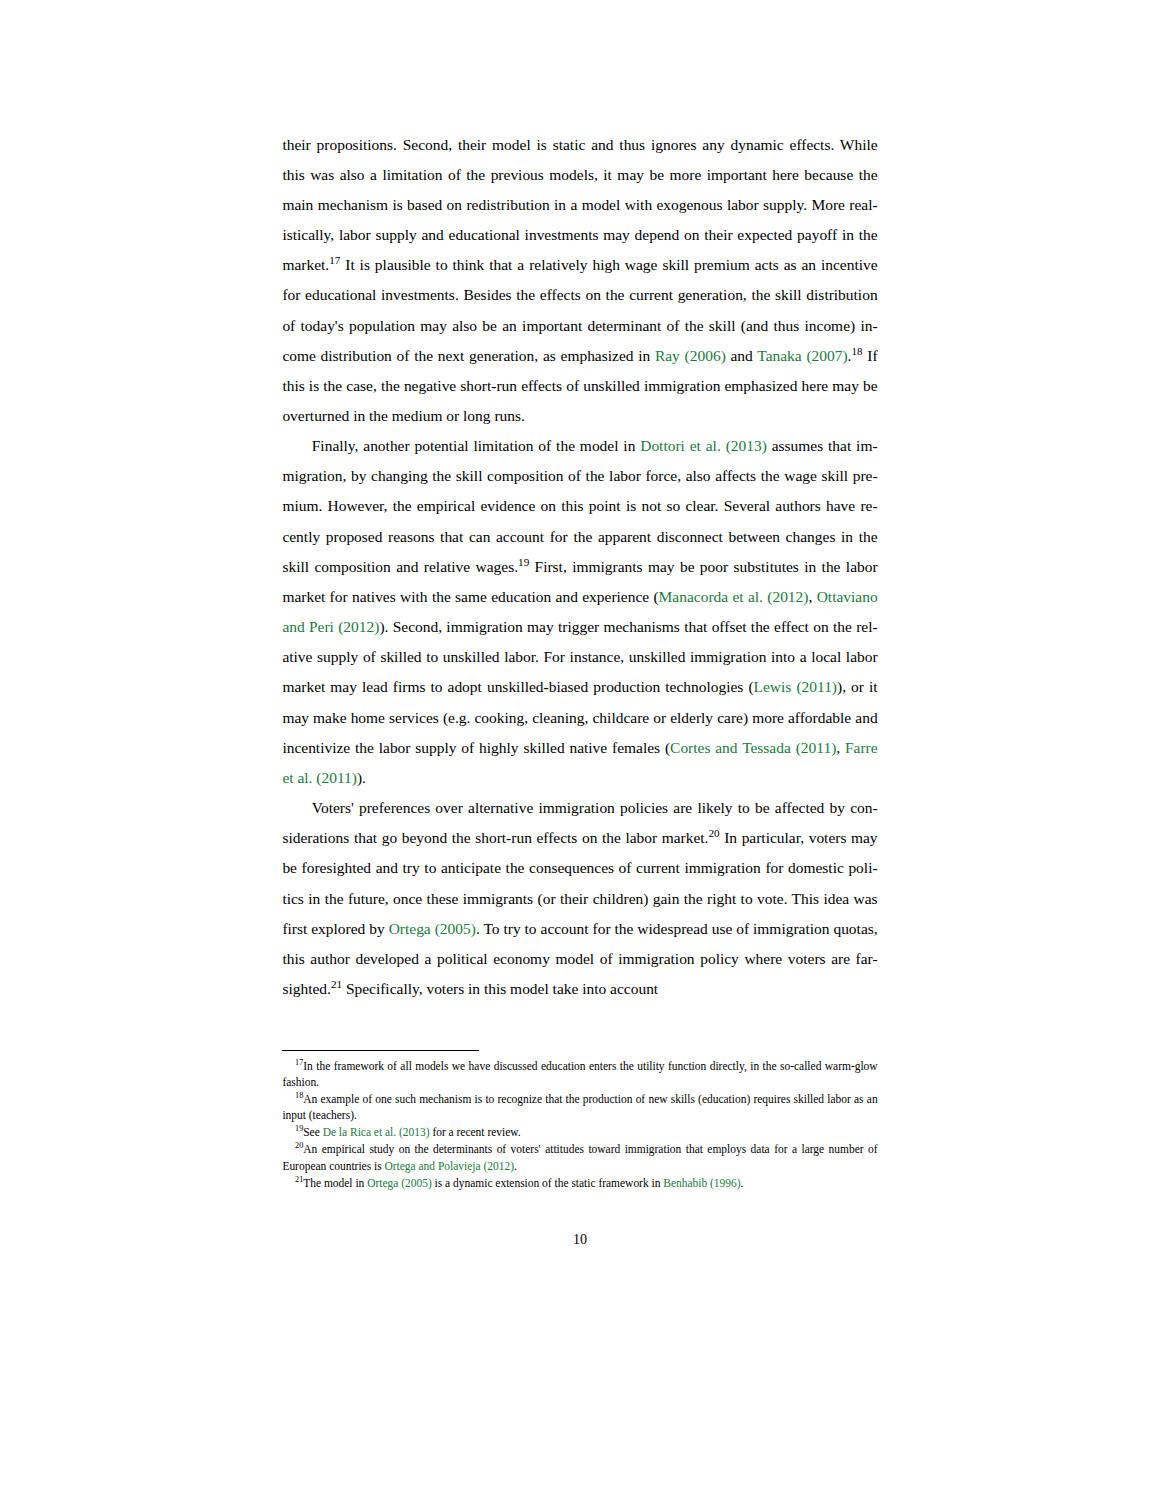their propositions. Second, their model is static and thus ignores any dynamic effects. While this was also a limitation of the previous models, it may be more important here because the main mechanism is based on redistribution in a model with exogenous labor supply. More realistically, labor supply and educational investments may depend on their expected payoff in the market.17 It is plausible to think that a relatively high wage skill premium acts as an incentive for educational investments. Besides the effects on the current generation, the skill distribution of today's population may also be an important determinant of the skill (and thus income) income distribution of the next generation, as emphasized in Ray (2006) and Tanaka (2007).18 If this is the case, the negative short-run effects of unskilled immigration emphasized here may be overturned in the medium or long runs.
Finally, another potential limitation of the model in Dottori et al. (2013) assumes that immigration, by changing the skill composition of the labor force, also affects the wage skill premium. However, the empirical evidence on this point is not so clear. Several authors have recently proposed reasons that can account for the apparent disconnect between changes in the skill composition and relative wages.19 First, immigrants may be poor substitutes in the labor market for natives with the same education and experience (Manacorda et al. (2012), Ottaviano and Peri (2012)). Second, immigration may trigger mechanisms that offset the effect on the relative supply of skilled to unskilled labor. For instance, unskilled immigration into a local labor market may lead firms to adopt unskilled-biased production technologies (Lewis (2011)), or it may make home services (e.g. cooking, cleaning, childcare or elderly care) more affordable and incentivize the labor supply of highly skilled native females (Cortes and Tessada (2011), Farre et al. (2011)).
Voters' preferences over alternative immigration policies are likely to be affected by considerations that go beyond the short-run effects on the labor market.20 In particular, voters may be foresighted and try to anticipate the consequences of current immigration for domestic politics in the future, once these immigrants (or their children) gain the right to vote. This idea was first explored by Ortega (2005). To try to account for the widespread use of immigration quotas, this author developed a political economy model of immigration policy where voters are far-sighted.21 Specifically, voters in this model take into account
17In the framework of all models we have discussed education enters the utility function directly, in the so-called warm-glow fashion.
18An example of one such mechanism is to recognize that the production of new skills (education) requires skilled labor as an input (teachers).
19See De la Rica et al. (2013) for a recent review.
20An empirical study on the determinants of voters' attitudes toward immigration that employs data for a large number of European countries is Ortega and Polavieja (2012).
21The model in Ortega (2005) is a dynamic extension of the static framework in Benhabib (1996).
10